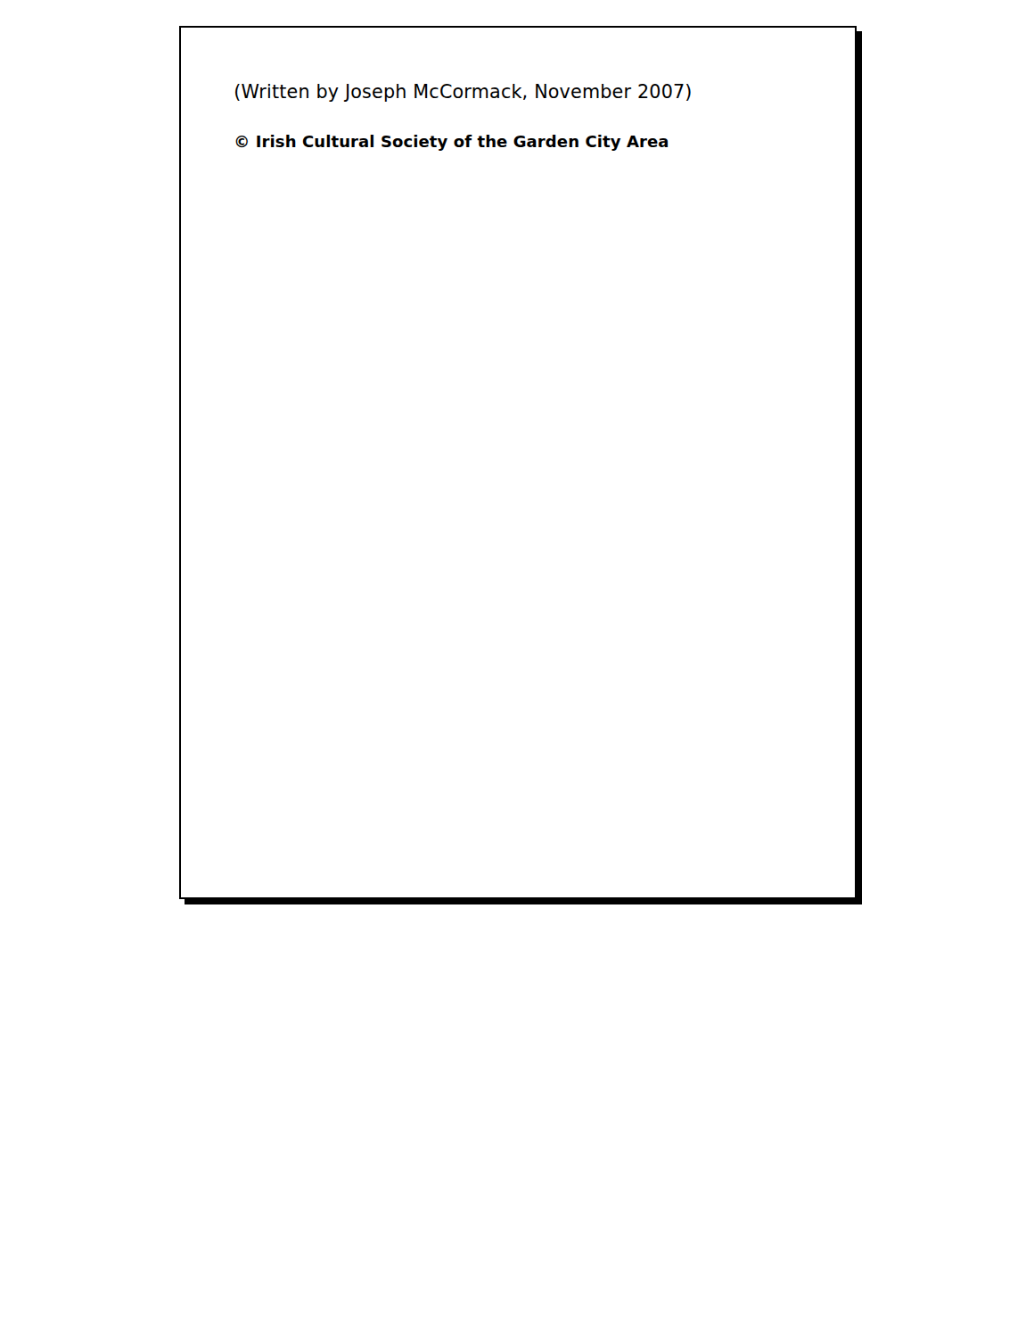(Written by Joseph McCormack, November 2007)
© Irish Cultural Society of the Garden City Area